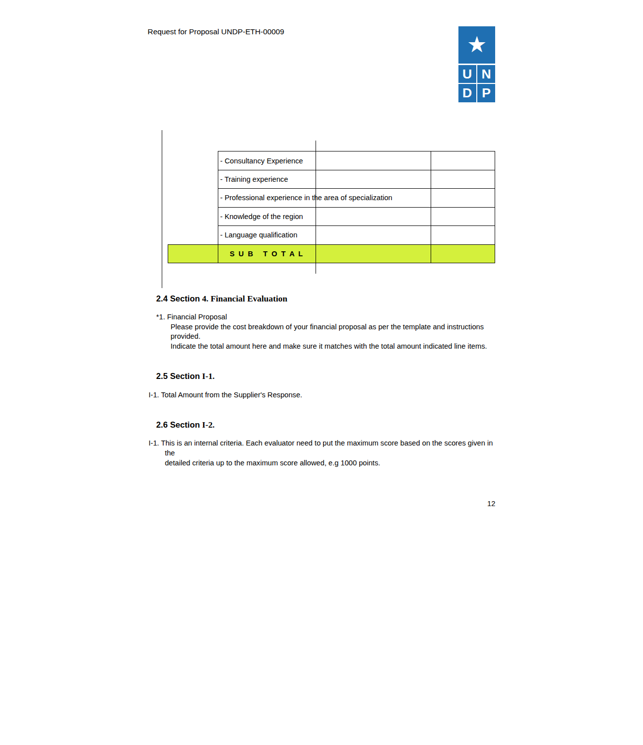Request for Proposal UNDP-ETH-00009
★
U
N
D
P
| | - Consultancy Experience | | |
| | - Training experience | | |
| | - Professional experience in the area of specialization | | |
| | - Knowledge of the region | | |
| | - Language qualification | | |
| | S U B T O T A L | | |
2.4 Section 4. Financial Evaluation
*1. Financial Proposal
Please provide the cost breakdown of your financial proposal as per the template and instructions provided.
Indicate the total amount here and make sure it matches with the total amount indicated line items.
2.5 Section I-1.
I-1. Total Amount from the Supplier's Response.
2.6 Section I-2.
I-1. This is an internal criteria. Each evaluator need to put the maximum score based on the scores given in the
detailed criteria up to the maximum score allowed, e.g 1000 points.
12